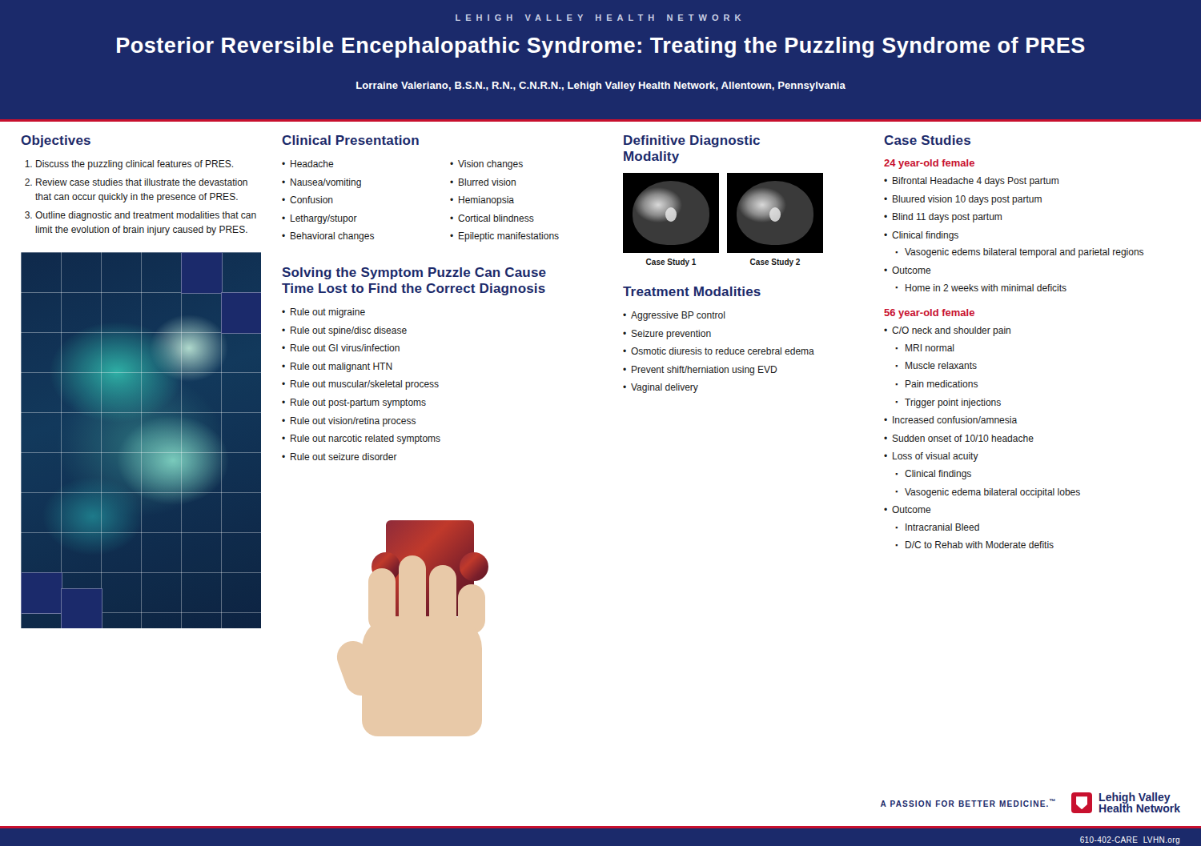LEHIGH VALLEY HEALTH NETWORK
Posterior Reversible Encephalopathic Syndrome: Treating the Puzzling Syndrome of PRES
Lorraine Valeriano, B.S.N., R.N., C.N.R.N., Lehigh Valley Health Network, Allentown, Pennsylvania
Objectives
Discuss the puzzling clinical features of PRES.
Review case studies that illustrate the devastation that can occur quickly in the presence of PRES.
Outline diagnostic and treatment modalities that can limit the evolution of brain injury caused by PRES.
Clinical Presentation
Headache
Nausea/vomiting
Confusion
Lethargy/stupor
Behavioral changes
Vision changes
Blurred vision
Hemianopsia
Cortical blindness
Epileptic manifestations
Solving the Symptom Puzzle Can Cause
Time Lost to Find the Correct Diagnosis
Rule out migraine
Rule out spine/disc disease
Rule out GI virus/infection
Rule out malignant HTN
Rule out muscular/skeletal process
Rule out post-partum symptoms
Rule out vision/retina process
Rule out narcotic related symptoms
Rule out seizure disorder
Definitive Diagnostic
Modality
Case Study 1 Case Study 2
Treatment Modalities
Aggressive BP control
Seizure prevention
Osmotic diuresis to reduce cerebral edema
Prevent shift/herniation using EVD
Vaginal delivery
Case Studies
24 year-old female
Bifrontal Headache 4 days Post partum
Bluured vision 10 days post partum
Blind 11 days post partum
Clinical findings
Vasogenic edems bilateral temporal and parietal regions
Outcome
Home in 2 weeks with minimal deficits
56 year-old female
C/O neck and shoulder pain
MRI normal
Muscle relaxants
Pain medications
Trigger point injections
Increased confusion/amnesia
Sudden onset of 10/10 headache
Loss of visual acuity
Clinical findings
Vasogenic edema bilateral occipital lobes
Outcome
Intracranial Bleed
D/C to Rehab with Moderate defitis
A PASSION FOR BETTER MEDICINE.™
Lehigh ValleyHealth Network
610-402-CARE LVHN.org